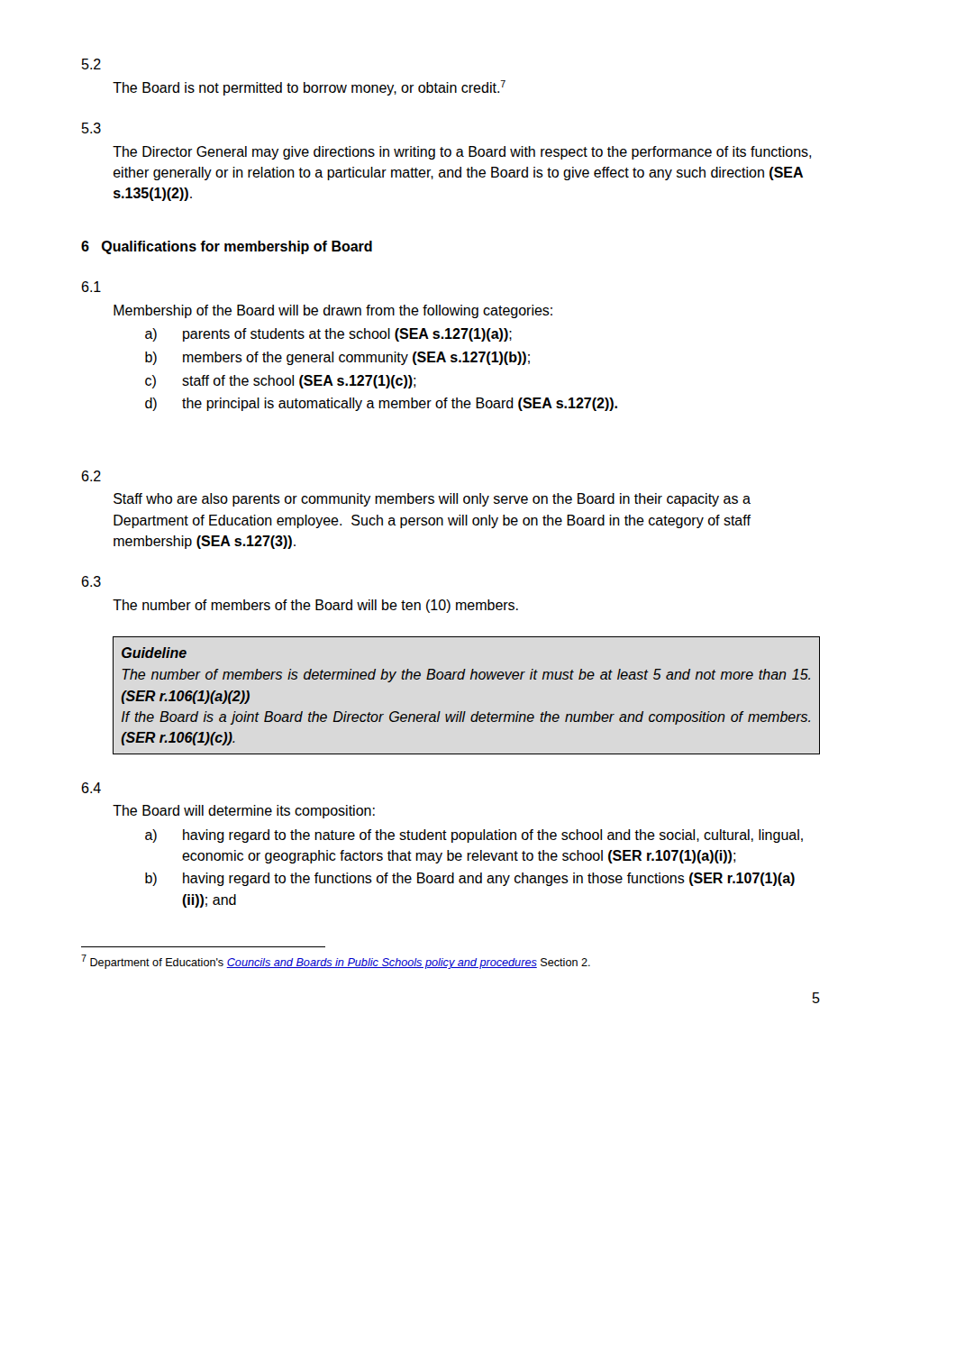5.2
The Board is not permitted to borrow money, or obtain credit.7
5.3
The Director General may give directions in writing to a Board with respect to the performance of its functions, either generally or in relation to a particular matter, and the Board is to give effect to any such direction (SEA s.135(1)(2)).
6 Qualifications for membership of Board
6.1
Membership of the Board will be drawn from the following categories:
a) parents of students at the school (SEA s.127(1)(a));
b) members of the general community (SEA s.127(1)(b));
c) staff of the school (SEA s.127(1)(c));
d) the principal is automatically a member of the Board (SEA s.127(2)).
6.2
Staff who are also parents or community members will only serve on the Board in their capacity as a Department of Education employee. Such a person will only be on the Board in the category of staff membership (SEA s.127(3)).
6.3
The number of members of the Board will be ten (10) members.
Guideline
The number of members is determined by the Board however it must be at least 5 and not more than 15. (SER r.106(1)(a)(2))
If the Board is a joint Board the Director General will determine the number and composition of members. (SER r.106(1)(c)).
6.4
The Board will determine its composition:
a) having regard to the nature of the student population of the school and the social, cultural, lingual, economic or geographic factors that may be relevant to the school (SER r.107(1)(a)(i));
b) having regard to the functions of the Board and any changes in those functions (SER r.107(1)(a)(ii)); and
7 Department of Education's Councils and Boards in Public Schools policy and procedures Section 2.
5